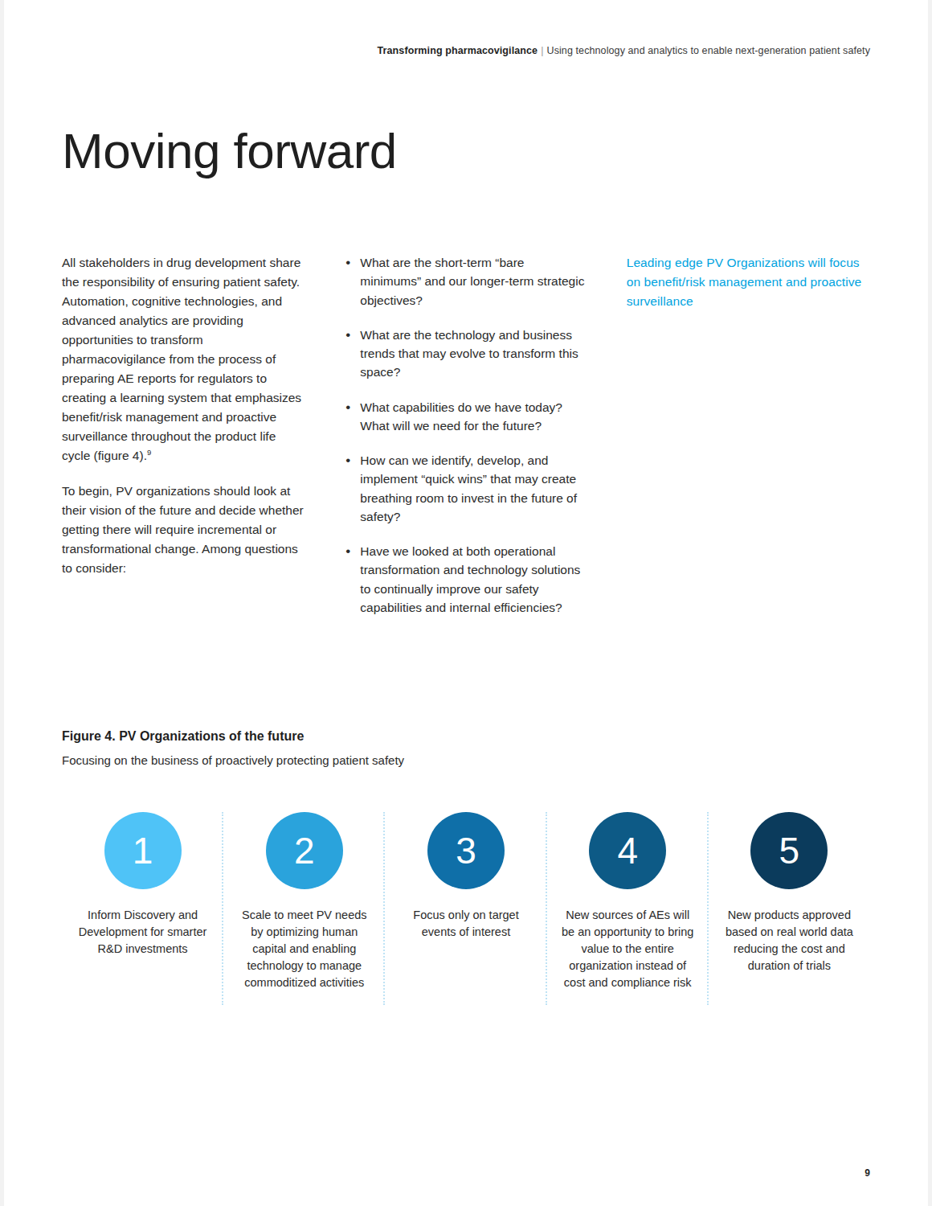Transforming pharmacovigilance|Using technology and analytics to enable next-generation patient safety
Moving forward
All stakeholders in drug development share the responsibility of ensuring patient safety. Automation, cognitive technologies, and advanced analytics are providing opportunities to transform pharmacovigilance from the process of preparing AE reports for regulators to creating a learning system that emphasizes benefit/risk management and proactive surveillance throughout the product life cycle (figure 4).9
To begin, PV organizations should look at their vision of the future and decide whether getting there will require incremental or transformational change. Among questions to consider:
What are the short-term “bare minimums” and our longer-term strategic objectives?
What are the technology and business trends that may evolve to transform this space?
What capabilities do we have today? What will we need for the future?
How can we identify, develop, and implement “quick wins” that may create breathing room to invest in the future of safety?
Have we looked at both operational transformation and technology solutions to continually improve our safety capabilities and internal efficiencies?
Leading edge PV Organizations will focus on benefit/risk management and proactive surveillance
Figure 4. PV Organizations of the future
Focusing on the business of proactively protecting patient safety
1
Inform Discovery and Development for smarter R&D investments
2
Scale to meet PV needs by optimizing human capital and enabling technology to manage commoditized activities
3
Focus only on target events of interest
4
New sources of AEs will be an opportunity to bring value to the entire organization instead of cost and compliance risk
5
New products approved based on real world data reducing the cost and duration of trials
9